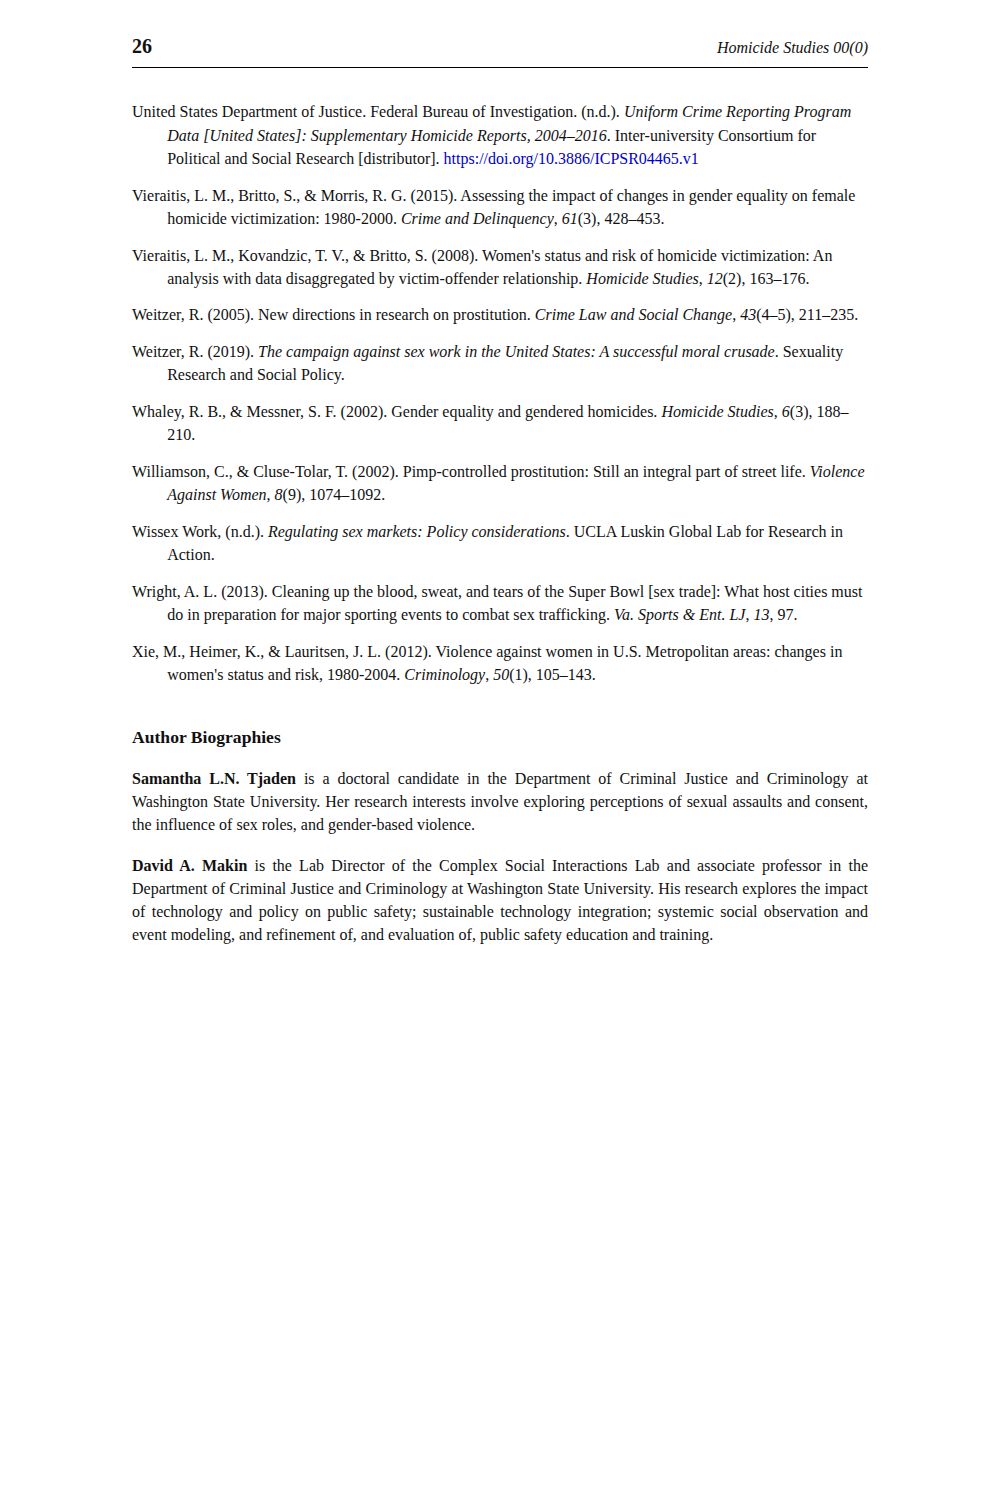26 Homicide Studies 00(0)
United States Department of Justice. Federal Bureau of Investigation. (n.d.). Uniform Crime Reporting Program Data [United States]: Supplementary Homicide Reports, 2004–2016. Inter-university Consortium for Political and Social Research [distributor]. https://doi.org/10.3886/ICPSR04465.v1
Vieraitis, L. M., Britto, S., & Morris, R. G. (2015). Assessing the impact of changes in gender equality on female homicide victimization: 1980-2000. Crime and Delinquency, 61(3), 428–453.
Vieraitis, L. M., Kovandzic, T. V., & Britto, S. (2008). Women's status and risk of homicide victimization: An analysis with data disaggregated by victim-offender relationship. Homicide Studies, 12(2), 163–176.
Weitzer, R. (2005). New directions in research on prostitution. Crime Law and Social Change, 43(4–5), 211–235.
Weitzer, R. (2019). The campaign against sex work in the United States: A successful moral crusade. Sexuality Research and Social Policy.
Whaley, R. B., & Messner, S. F. (2002). Gender equality and gendered homicides. Homicide Studies, 6(3), 188–210.
Williamson, C., & Cluse-Tolar, T. (2002). Pimp-controlled prostitution: Still an integral part of street life. Violence Against Women, 8(9), 1074–1092.
Wissex Work, (n.d.). Regulating sex markets: Policy considerations. UCLA Luskin Global Lab for Research in Action.
Wright, A. L. (2013). Cleaning up the blood, sweat, and tears of the Super Bowl [sex trade]: What host cities must do in preparation for major sporting events to combat sex trafficking. Va. Sports & Ent. LJ, 13, 97.
Xie, M., Heimer, K., & Lauritsen, J. L. (2012). Violence against women in U.S. Metropolitan areas: changes in women's status and risk, 1980-2004. Criminology, 50(1), 105–143.
Author Biographies
Samantha L.N. Tjaden is a doctoral candidate in the Department of Criminal Justice and Criminology at Washington State University. Her research interests involve exploring perceptions of sexual assaults and consent, the influence of sex roles, and gender-based violence.
David A. Makin is the Lab Director of the Complex Social Interactions Lab and associate professor in the Department of Criminal Justice and Criminology at Washington State University. His research explores the impact of technology and policy on public safety; sustainable technology integration; systemic social observation and event modeling, and refinement of, and evaluation of, public safety education and training.